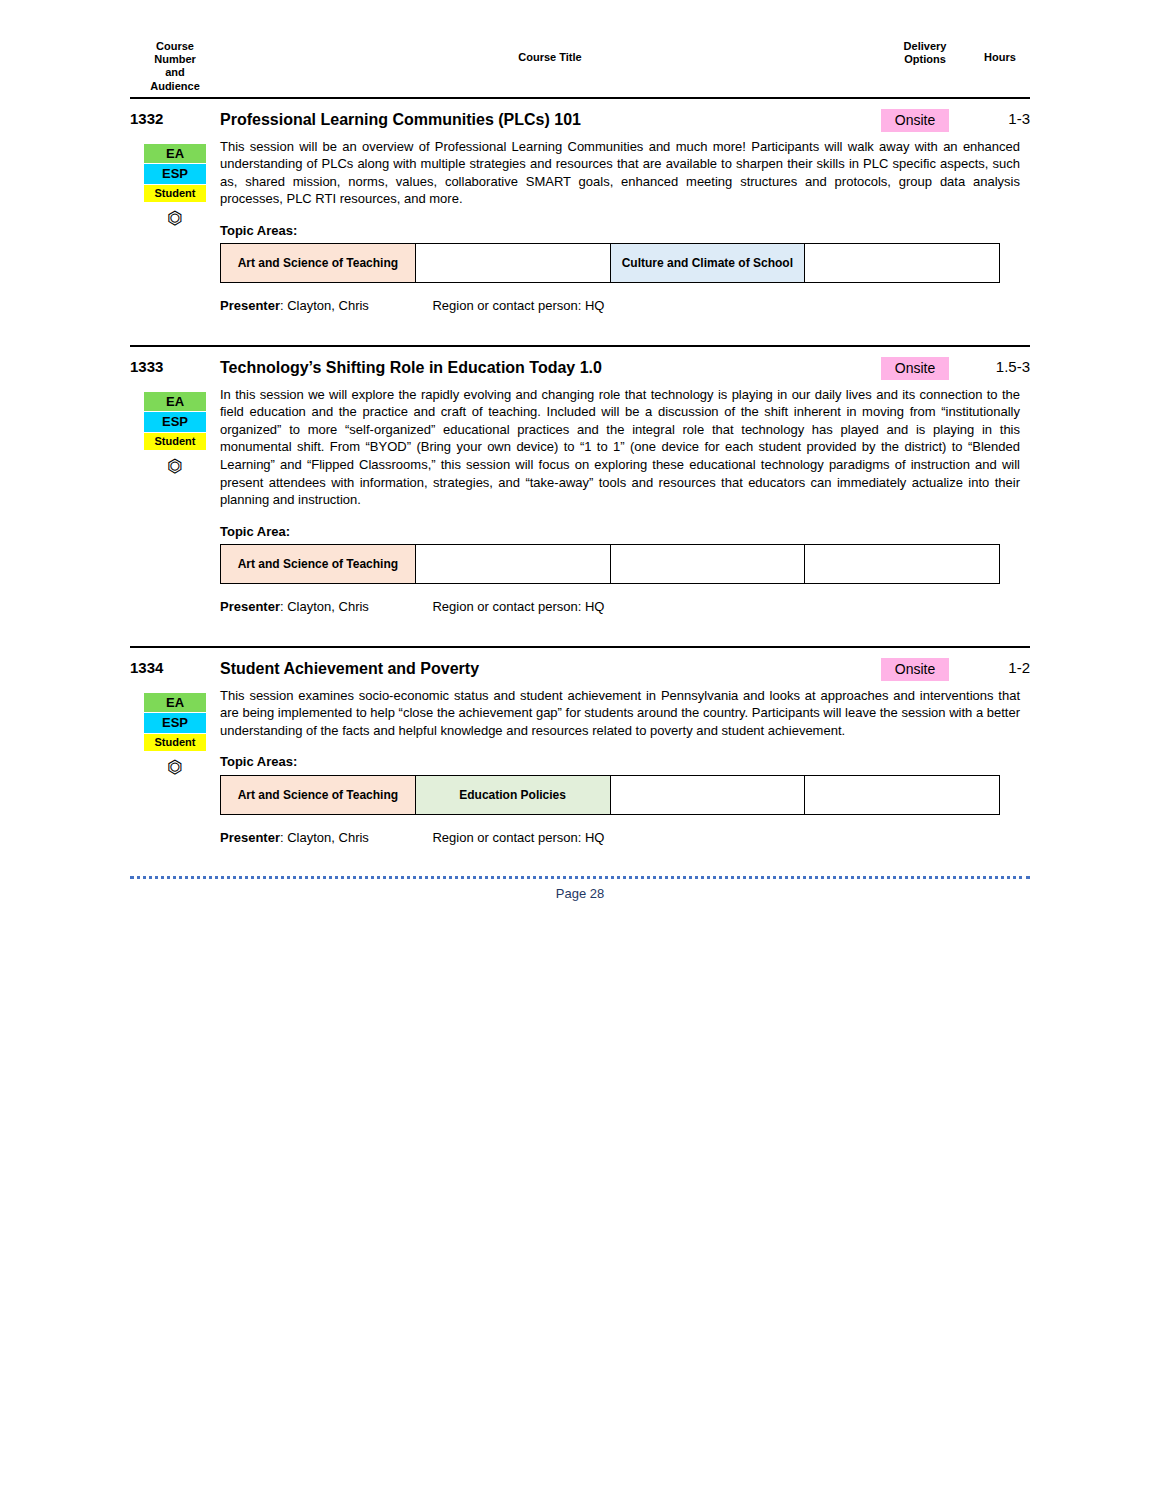Course
Number
and
Audience
Course Title
Delivery
Options
Hours
1332
Professional Learning Communities (PLCs) 101
Onsite
1-3
EA ESP Student
⏣
This session will be an overview of Professional Learning Communities and much more! Participants will walk away with an enhanced understanding of PLCs along with multiple strategies and resources that are available to sharpen their skills in PLC specific aspects, such as, shared mission, norms, values, collaborative SMART goals, enhanced meeting structures and protocols, group data analysis processes, PLC RTI resources, and more.
Topic Areas:
| Art and Science of Teaching | | Culture and Climate of School | |
Presenter: Clayton, Chris Region or contact person: HQ
1333
Technology’s Shifting Role in Education Today 1.0
Onsite
1.5-3
EA ESP Student
⏣
In this session we will explore the rapidly evolving and changing role that technology is playing in our daily lives and its connection to the field education and the practice and craft of teaching. Included will be a discussion of the shift inherent in moving from “institutionally organized” to more “self-organized” educational practices and the integral role that technology has played and is playing in this monumental shift. From “BYOD” (Bring your own device) to “1 to 1” (one device for each student provided by the district) to “Blended Learning” and “Flipped Classrooms,” this session will focus on exploring these educational technology paradigms of instruction and will present attendees with information, strategies, and “take-away” tools and resources that educators can immediately actualize into their planning and instruction.
Topic Area:
| Art and Science of Teaching | | | |
Presenter: Clayton, Chris Region or contact person: HQ
1334
Student Achievement and Poverty
Onsite
1-2
EA ESP Student
⏣
This session examines socio-economic status and student achievement in Pennsylvania and looks at approaches and interventions that are being implemented to help “close the achievement gap” for students around the country. Participants will leave the session with a better understanding of the facts and helpful knowledge and resources related to poverty and student achievement.
Topic Areas:
| Art and Science of Teaching | Education Policies | | |
Presenter: Clayton, Chris Region or contact person: HQ
Page 28